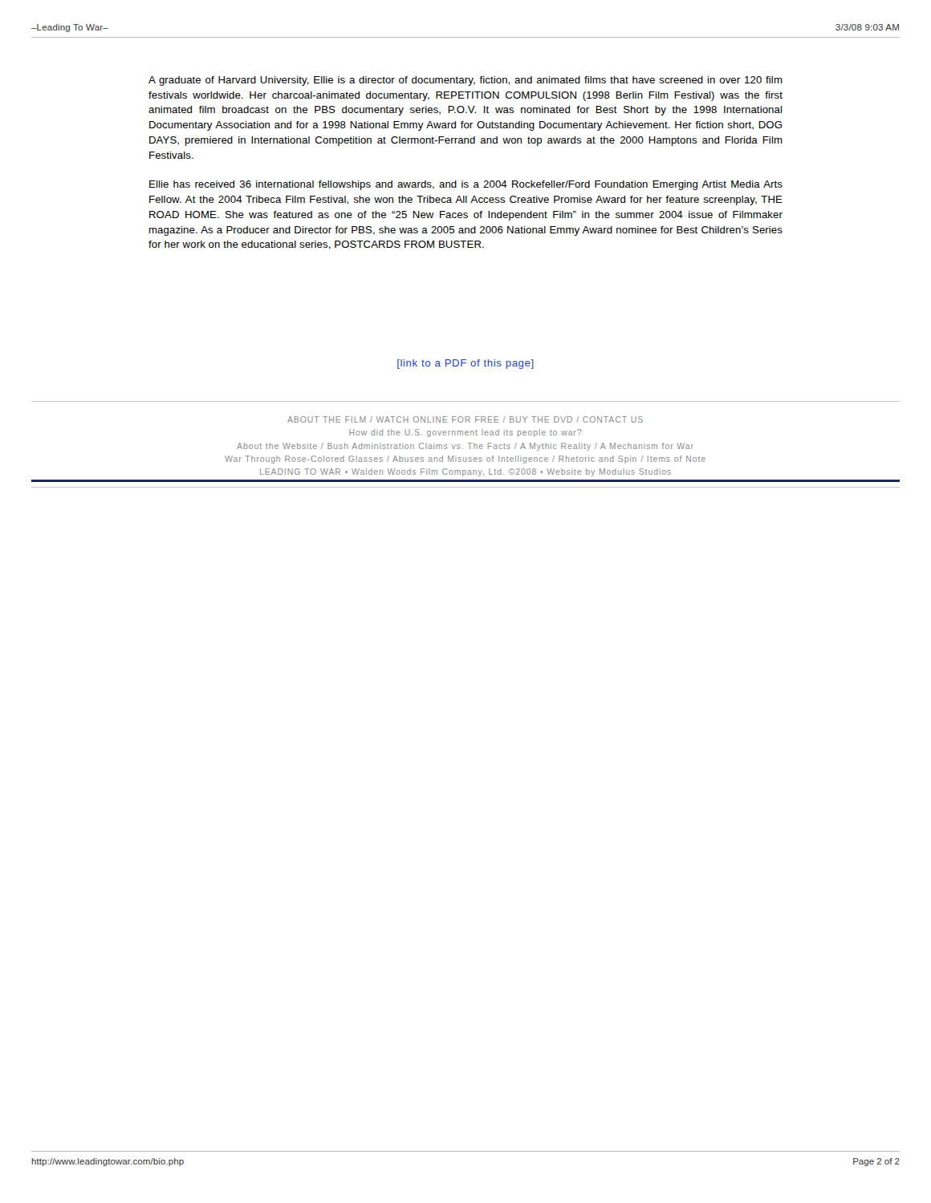–Leading To War–
3/3/08 9:03 AM
A graduate of Harvard University, Ellie is a director of documentary, fiction, and animated films that have screened in over 120 film festivals worldwide. Her charcoal-animated documentary, REPETITION COMPULSION (1998 Berlin Film Festival) was the first animated film broadcast on the PBS documentary series, P.O.V. It was nominated for Best Short by the 1998 International Documentary Association and for a 1998 National Emmy Award for Outstanding Documentary Achievement. Her fiction short, DOG DAYS, premiered in International Competition at Clermont-Ferrand and won top awards at the 2000 Hamptons and Florida Film Festivals.
Ellie has received 36 international fellowships and awards, and is a 2004 Rockefeller/Ford Foundation Emerging Artist Media Arts Fellow. At the 2004 Tribeca Film Festival, she won the Tribeca All Access Creative Promise Award for her feature screenplay, THE ROAD HOME. She was featured as one of the “25 New Faces of Independent Film” in the summer 2004 issue of Filmmaker magazine. As a Producer and Director for PBS, she was a 2005 and 2006 National Emmy Award nominee for Best Children’s Series for her work on the educational series, POSTCARDS FROM BUSTER.
[link to a PDF of this page]
ABOUT THE FILM / WATCH ONLINE FOR FREE / BUY THE DVD / CONTACT US How did the U.S. government lead its people to war? About the Website / Bush Administration Claims vs. The Facts / A Mythic Reality / A Mechanism for War War Through Rose-Colored Glasses / Abuses and Misuses of Intelligence / Rhetoric and Spin / Items of Note LEADING TO WAR • Walden Woods Film Company, Ltd. ©2008 • Website by Modulus Studios
http://www.leadingtowar.com/bio.php
Page 2 of 2